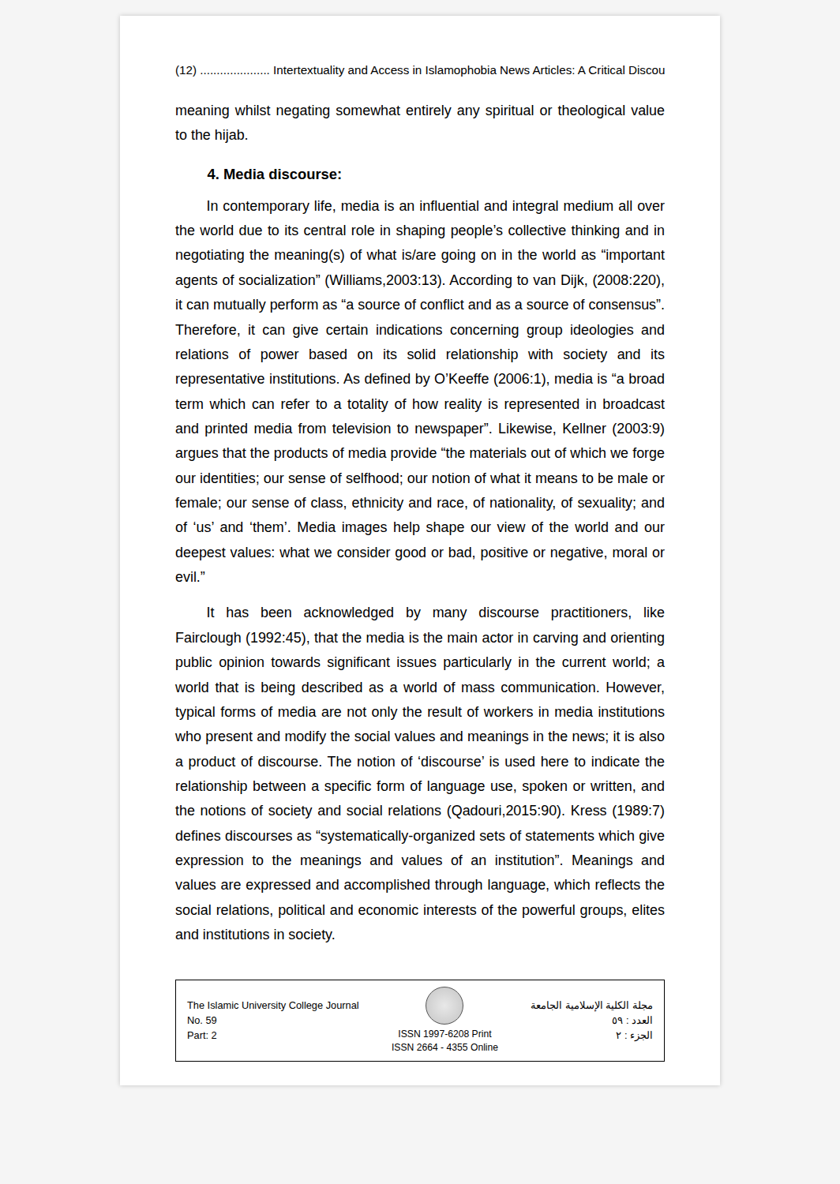(12) ..................... Intertextuality and Access in Islamophobia News Articles: A Critical Discourse Analysis
meaning whilst negating somewhat entirely any spiritual or theological value to the hijab.
4. Media discourse:
In contemporary life, media is an influential and integral medium all over the world due to its central role in shaping people’s collective thinking and in negotiating the meaning(s) of what is/are going on in the world as “important agents of socialization” (Williams,2003:13). According to van Dijk, (2008:220), it can mutually perform as “a source of conflict and as a source of consensus”. Therefore, it can give certain indications concerning group ideologies and relations of power based on its solid relationship with society and its representative institutions. As defined by O’Keeffe (2006:1), media is “a broad term which can refer to a totality of how reality is represented in broadcast and printed media from television to newspaper”. Likewise, Kellner (2003:9) argues that the products of media provide “the materials out of which we forge our identities; our sense of selfhood; our notion of what it means to be male or female; our sense of class, ethnicity and race, of nationality, of sexuality; and of ‘us’ and ‘them’. Media images help shape our view of the world and our deepest values: what we consider good or bad, positive or negative, moral or evil.”
It has been acknowledged by many discourse practitioners, like Fairclough (1992:45), that the media is the main actor in carving and orienting public opinion towards significant issues particularly in the current world; a world that is being described as a world of mass communication. However, typical forms of media are not only the result of workers in media institutions who present and modify the social values and meanings in the news; it is also a product of discourse. The notion of ‘discourse’ is used here to indicate the relationship between a specific form of language use, spoken or written, and the notions of society and social relations (Qadouri,2015:90). Kress (1989:7) defines discourses as “systematically-organized sets of statements which give expression to the meanings and values of an institution”. Meanings and values are expressed and accomplished through language, which reflects the social relations, political and economic interests of the powerful groups, elites and institutions in society.
The Islamic University College Journal
No. 59
Part: 2
ISSN 1997-6208 Print
ISSN 2664 - 4355 Online
مجلة الكلية الإسلامية الجامعة
العدد : ٥٩
الجزء : ٢